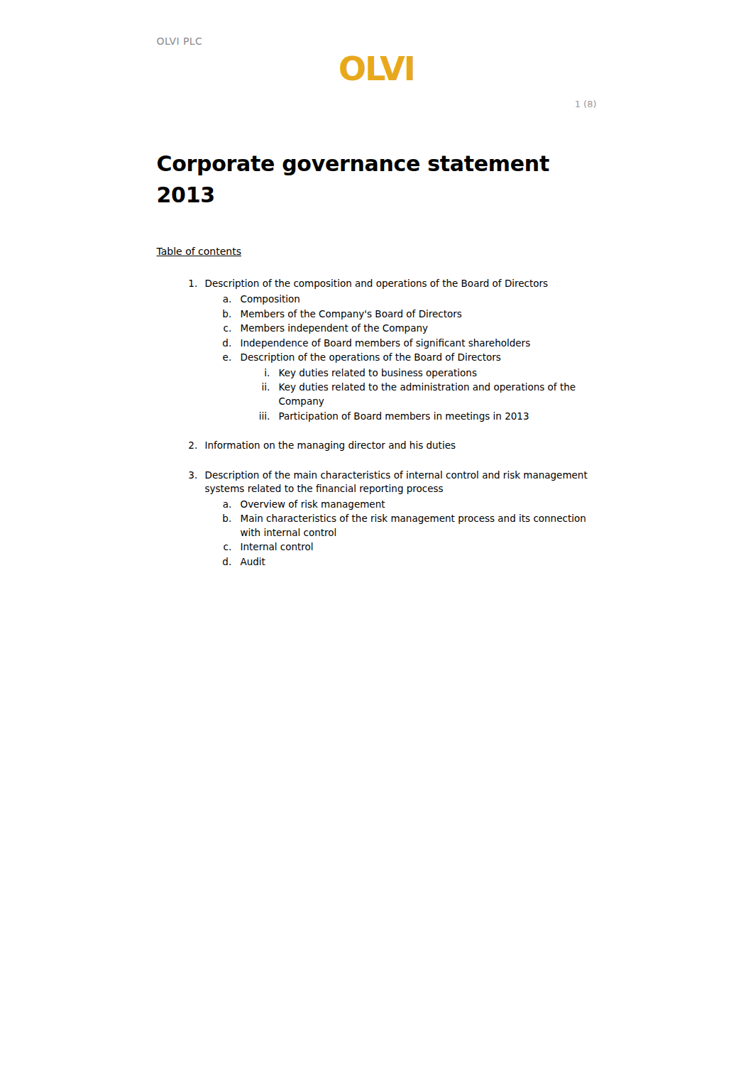OLVI PLC
OLVI
1 (8)
Corporate governance statement 2013
Table of contents
Description of the composition and operations of the Board of Directors
Composition
Members of the Company's Board of Directors
Members independent of the Company
Independence of Board members of significant shareholders
Description of the operations of the Board of Directors
Key duties related to business operations
Key duties related to the administration and operations of the Company
Participation of Board members in meetings in 2013
Information on the managing director and his duties
Description of the main characteristics of internal control and risk management systems related to the financial reporting process
Overview of risk management
Main characteristics of the risk management process and its connection with internal control
Internal control
Audit